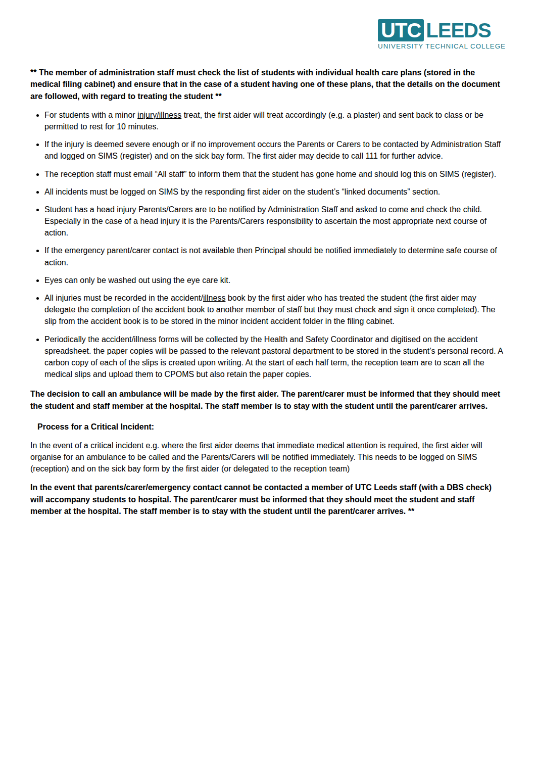UTC LEEDS
UNIVERSITY TECHNICAL COLLEGE
** The member of administration staff must check the list of students with individual health care plans (stored in the medical filing cabinet) and ensure that in the case of a student having one of these plans, that the details on the document are followed, with regard to treating the student **
For students with a minor injury/illness treat, the first aider will treat accordingly (e.g. a plaster) and sent back to class or be permitted to rest for 10 minutes.
If the injury is deemed severe enough or if no improvement occurs the Parents or Carers to be contacted by Administration Staff and logged on SIMS (register) and on the sick bay form. The first aider may decide to call 111 for further advice.
The reception staff must email “All staff” to inform them that the student has gone home and should log this on SIMS (register).
All incidents must be logged on SIMS by the responding first aider on the student’s “linked documents” section.
Student has a head injury Parents/Carers are to be notified by Administration Staff and asked to come and check the child. Especially in the case of a head injury it is the Parents/Carers responsibility to ascertain the most appropriate next course of action.
If the emergency parent/carer contact is not available then Principal should be notified immediately to determine safe course of action.
Eyes can only be washed out using the eye care kit.
All injuries must be recorded in the accident/illness book by the first aider who has treated the student (the first aider may delegate the completion of the accident book to another member of staff but they must check and sign it once completed). The slip from the accident book is to be stored in the minor incident accident folder in the filing cabinet.
Periodically the accident/illness forms will be collected by the Health and Safety Coordinator and digitised on the accident spreadsheet. the paper copies will be passed to the relevant pastoral department to be stored in the student’s personal record. A carbon copy of each of the slips is created upon writing. At the start of each half term, the reception team are to scan all the medical slips and upload them to CPOMS but also retain the paper copies.
The decision to call an ambulance will be made by the first aider. The parent/carer must be informed that they should meet the student and staff member at the hospital. The staff member is to stay with the student until the parent/carer arrives.
Process for a Critical Incident:
In the event of a critical incident e.g. where the first aider deems that immediate medical attention is required, the first aider will organise for an ambulance to be called and the Parents/Carers will be notified immediately. This needs to be logged on SIMS (reception) and on the sick bay form by the first aider (or delegated to the reception team)
In the event that parents/carer/emergency contact cannot be contacted a member of UTC Leeds staff (with a DBS check) will accompany students to hospital. The parent/carer must be informed that they should meet the student and staff member at the hospital. The staff member is to stay with the student until the parent/carer arrives. **